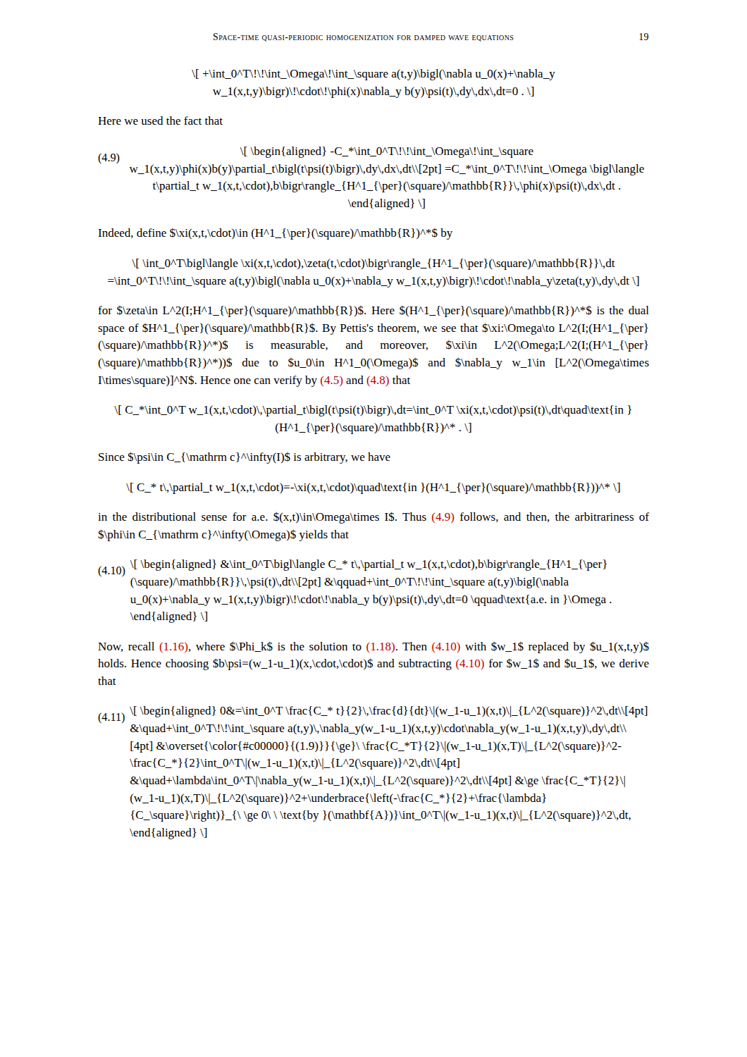Space-time quasi-periodic homogenization for damped wave equations 19
\[ +\int_0^T\!\!\int_\Omega\!\int_\square a(t,y)\bigl(\nabla u_0(x)+\nabla_y w_1(x,t,y)\bigr)\!\cdot\!\phi(x)\nabla_y b(y)\psi(t)\,dy\,dx\,dt=0 . \]
Here we used the fact that
(4.9)
\[ \begin{aligned} -C_*\int_0^T\!\!\int_\Omega\!\int_\square w_1(x,t,y)\phi(x)b(y)\partial_t\bigl(t\psi(t)\bigr)\,dy\,dx\,dt\\[2pt] =C_*\int_0^T\!\!\int_\Omega \bigl\langle t\partial_t w_1(x,t,\cdot),b\bigr\rangle_{H^1_{\per}(\square)/\mathbb{R}}\,\phi(x)\psi(t)\,dx\,dt . \end{aligned} \]
Indeed, define $\xi(x,t,\cdot)\in (H^1_{\per}(\square)/\mathbb{R})^*$ by
\[ \int_0^T\bigl\langle \xi(x,t,\cdot),\zeta(t,\cdot)\bigr\rangle_{H^1_{\per}(\square)/\mathbb{R}}\,dt =\int_0^T\!\!\int_\square a(t,y)\bigl(\nabla u_0(x)+\nabla_y w_1(x,t,y)\bigr)\!\cdot\!\nabla_y\zeta(t,y)\,dy\,dt \]
for $\zeta\in L^2(I;H^1_{\per}(\square)/\mathbb{R})$. Here $(H^1_{\per}(\square)/\mathbb{R})^*$ is the dual space of $H^1_{\per}(\square)/\mathbb{R}$. By Pettis's theorem, we see that $\xi:\Omega\to L^2(I;(H^1_{\per}(\square)/\mathbb{R})^*)$ is measurable, and moreover, $\xi\in L^2(\Omega;L^2(I;(H^1_{\per}(\square)/\mathbb{R})^*))$ due to $u_0\in H^1_0(\Omega)$ and $\nabla_y w_1\in [L^2(\Omega\times I\times\square)]^N$. Hence one can verify by (4.5) and (4.8) that
\[ C_*\int_0^T w_1(x,t,\cdot)\,\partial_t\bigl(t\psi(t)\bigr)\,dt=\int_0^T \xi(x,t,\cdot)\psi(t)\,dt\quad\text{in }(H^1_{\per}(\square)/\mathbb{R})^* . \]
Since $\psi\in C_{\mathrm c}^\infty(I)$ is arbitrary, we have
\[ C_* t\,\partial_t w_1(x,t,\cdot)=-\xi(x,t,\cdot)\quad\text{in }(H^1_{\per}(\square)/\mathbb{R}))^* \]
in the distributional sense for a.e. $(x,t)\in\Omega\times I$. Thus (4.9) follows, and then, the arbitrariness of $\phi\in C_{\mathrm c}^\infty(\Omega)$ yields that
(4.10)
\[ \begin{aligned} &\int_0^T\bigl\langle C_* t\,\partial_t w_1(x,t,\cdot),b\bigr\rangle_{H^1_{\per}(\square)/\mathbb{R}}\,\psi(t)\,dt\\[2pt] &\qquad+\int_0^T\!\!\int_\square a(t,y)\bigl(\nabla u_0(x)+\nabla_y w_1(x,t,y)\bigr)\!\cdot\!\nabla_y b(y)\psi(t)\,dy\,dt=0 \qquad\text{a.e. in }\Omega . \end{aligned} \]
Now, recall (1.16), where $\Phi_k$ is the solution to (1.18). Then (4.10) with $w_1$ replaced by $u_1(x,t,y)$ holds. Hence choosing $b\psi=(w_1-u_1)(x,\cdot,\cdot)$ and subtracting (4.10) for $w_1$ and $u_1$, we derive that
(4.11)
\[ \begin{aligned} 0&=\int_0^T \frac{C_* t}{2}\,\frac{d}{dt}\|(w_1-u_1)(x,t)\|_{L^2(\square)}^2\,dt\\[4pt] &\quad+\int_0^T\!\!\int_\square a(t,y)\,\nabla_y(w_1-u_1)(x,t,y)\cdot\nabla_y(w_1-u_1)(x,t,y)\,dy\,dt\\[4pt] &\overset{\color{#c00000}{(1.9)}}{\ge}\ \frac{C_*T}{2}\|(w_1-u_1)(x,T)\|_{L^2(\square)}^2-\frac{C_*}{2}\int_0^T\|(w_1-u_1)(x,t)\|_{L^2(\square)}^2\,dt\\[4pt] &\quad+\lambda\int_0^T\|\nabla_y(w_1-u_1)(x,t)\|_{L^2(\square)}^2\,dt\\[4pt] &\ge \frac{C_*T}{2}\|(w_1-u_1)(x,T)\|_{L^2(\square)}^2+\underbrace{\left(-\frac{C_*}{2}+\frac{\lambda}{C_\square}\right)}_{\ \ge 0\ \ \text{by }(\mathbf{A})}\int_0^T\|(w_1-u_1)(x,t)\|_{L^2(\square)}^2\,dt, \end{aligned} \]